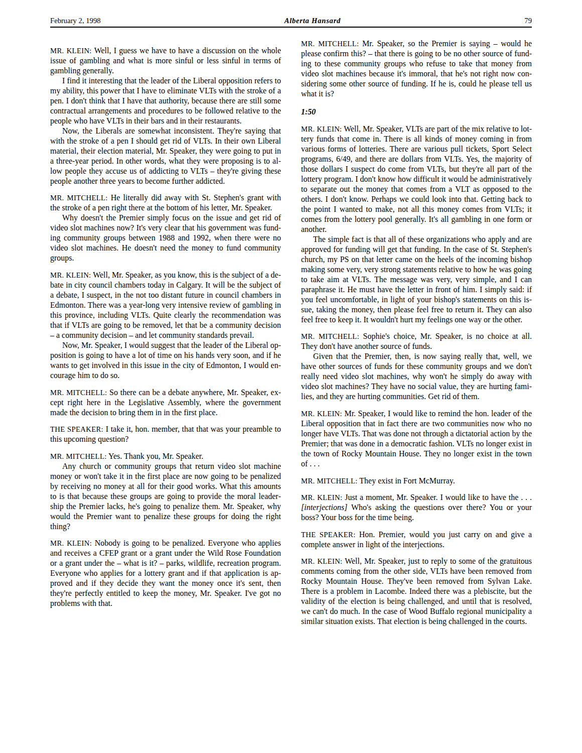February 2, 1998 Alberta Hansard 79
MR. KLEIN: Well, I guess we have to have a discussion on the whole issue of gambling and what is more sinful or less sinful in terms of gambling generally.
I find it interesting that the leader of the Liberal opposition refers to my ability, this power that I have to eliminate VLTs with the stroke of a pen. I don't think that I have that authority, because there are still some contractual arrangements and procedures to be followed relative to the people who have VLTs in their bars and in their restaurants.
Now, the Liberals are somewhat inconsistent. They're saying that with the stroke of a pen I should get rid of VLTs. In their own Liberal material, their election material, Mr. Speaker, they were going to put in a three-year period. In other words, what they were proposing is to allow people they accuse us of addicting to VLTs – they're giving these people another three years to become further addicted.
MR. MITCHELL: He literally did away with St. Stephen's grant with the stroke of a pen right there at the bottom of his letter, Mr. Speaker.
Why doesn't the Premier simply focus on the issue and get rid of video slot machines now? It's very clear that his government was funding community groups between 1988 and 1992, when there were no video slot machines. He doesn't need the money to fund community groups.
MR. KLEIN: Well, Mr. Speaker, as you know, this is the subject of a debate in city council chambers today in Calgary. It will be the subject of a debate, I suspect, in the not too distant future in council chambers in Edmonton. There was a year-long very intensive review of gambling in this province, including VLTs. Quite clearly the recommendation was that if VLTs are going to be removed, let that be a community decision – a community decision – and let community standards prevail.
Now, Mr. Speaker, I would suggest that the leader of the Liberal opposition is going to have a lot of time on his hands very soon, and if he wants to get involved in this issue in the city of Edmonton, I would encourage him to do so.
MR. MITCHELL: So there can be a debate anywhere, Mr. Speaker, except right here in the Legislative Assembly, where the government made the decision to bring them in in the first place.
THE SPEAKER: I take it, hon. member, that that was your preamble to this upcoming question?
MR. MITCHELL: Yes. Thank you, Mr. Speaker.
Any church or community groups that return video slot machine money or won't take it in the first place are now going to be penalized by receiving no money at all for their good works. What this amounts to is that because these groups are going to provide the moral leadership the Premier lacks, he's going to penalize them. Mr. Speaker, why would the Premier want to penalize these groups for doing the right thing?
MR. KLEIN: Nobody is going to be penalized. Everyone who applies and receives a CFEP grant or a grant under the Wild Rose Foundation or a grant under the – what is it? – parks, wildlife, recreation program. Everyone who applies for a lottery grant and if that application is approved and if they decide they want the money once it's sent, then they're perfectly entitled to keep the money, Mr. Speaker. I've got no problems with that.
MR. MITCHELL: Mr. Speaker, so the Premier is saying – would he please confirm this? – that there is going to be no other source of funding to these community groups who refuse to take that money from video slot machines because it's immoral, that he's not right now considering some other source of funding. If he is, could he please tell us what it is?
1:50
MR. KLEIN: Well, Mr. Speaker, VLTs are part of the mix relative to lottery funds that come in. There is all kinds of money coming in from various forms of lotteries. There are various pull tickets, Sport Select programs, 6/49, and there are dollars from VLTs. Yes, the majority of those dollars I suspect do come from VLTs, but they're all part of the lottery program. I don't know how difficult it would be administratively to separate out the money that comes from a VLT as opposed to the others. I don't know. Perhaps we could look into that. Getting back to the point I wanted to make, not all this money comes from VLTs; it comes from the lottery pool generally. It's all gambling in one form or another.
The simple fact is that all of these organizations who apply and are approved for funding will get that funding. In the case of St. Stephen's church, my PS on that letter came on the heels of the incoming bishop making some very, very strong statements relative to how he was going to take aim at VLTs. The message was very, very simple, and I can paraphrase it. He must have the letter in front of him. I simply said: if you feel uncomfortable, in light of your bishop's statements on this issue, taking the money, then please feel free to return it. They can also feel free to keep it. It wouldn't hurt my feelings one way or the other.
MR. MITCHELL: Sophie's choice, Mr. Speaker, is no choice at all. They don't have another source of funds.
Given that the Premier, then, is now saying really that, well, we have other sources of funds for these community groups and we don't really need video slot machines, why won't he simply do away with video slot machines? They have no social value, they are hurting families, and they are hurting communities. Get rid of them.
MR. KLEIN: Mr. Speaker, I would like to remind the hon. leader of the Liberal opposition that in fact there are two communities now who no longer have VLTs. That was done not through a dictatorial action by the Premier; that was done in a democratic fashion. VLTs no longer exist in the town of Rocky Mountain House. They no longer exist in the town of . . .
MR. MITCHELL: They exist in Fort McMurray.
MR. KLEIN: Just a moment, Mr. Speaker. I would like to have the . . . [interjections] Who's asking the questions over there? You or your boss? Your boss for the time being.
THE SPEAKER: Hon. Premier, would you just carry on and give a complete answer in light of the interjections.
MR. KLEIN: Well, Mr. Speaker, just to reply to some of the gratuitous comments coming from the other side, VLTs have been removed from Rocky Mountain House. They've been removed from Sylvan Lake. There is a problem in Lacombe. Indeed there was a plebiscite, but the validity of the election is being challenged, and until that is resolved, we can't do much. In the case of Wood Buffalo regional municipality a similar situation exists. That election is being challenged in the courts.